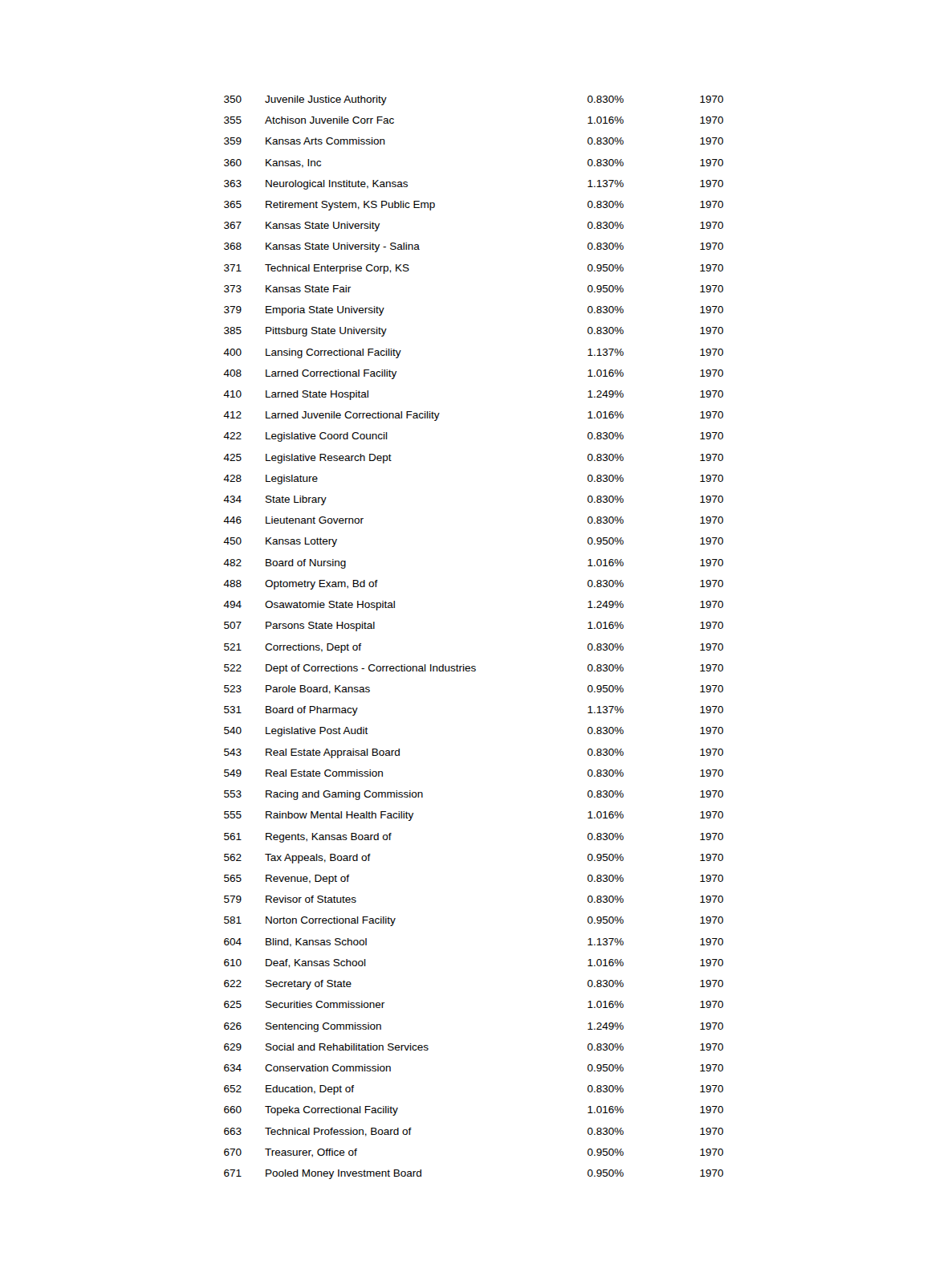| 350 | Juvenile Justice Authority | 0.830% | 1970 |
| 355 | Atchison Juvenile Corr Fac | 1.016% | 1970 |
| 359 | Kansas Arts Commission | 0.830% | 1970 |
| 360 | Kansas, Inc | 0.830% | 1970 |
| 363 | Neurological Institute, Kansas | 1.137% | 1970 |
| 365 | Retirement System, KS Public Emp | 0.830% | 1970 |
| 367 | Kansas State University | 0.830% | 1970 |
| 368 | Kansas State University - Salina | 0.830% | 1970 |
| 371 | Technical Enterprise Corp, KS | 0.950% | 1970 |
| 373 | Kansas State Fair | 0.950% | 1970 |
| 379 | Emporia State University | 0.830% | 1970 |
| 385 | Pittsburg State University | 0.830% | 1970 |
| 400 | Lansing Correctional Facility | 1.137% | 1970 |
| 408 | Larned Correctional Facility | 1.016% | 1970 |
| 410 | Larned State Hospital | 1.249% | 1970 |
| 412 | Larned Juvenile Correctional Facility | 1.016% | 1970 |
| 422 | Legislative Coord Council | 0.830% | 1970 |
| 425 | Legislative Research Dept | 0.830% | 1970 |
| 428 | Legislature | 0.830% | 1970 |
| 434 | State Library | 0.830% | 1970 |
| 446 | Lieutenant Governor | 0.830% | 1970 |
| 450 | Kansas Lottery | 0.950% | 1970 |
| 482 | Board of Nursing | 1.016% | 1970 |
| 488 | Optometry Exam, Bd of | 0.830% | 1970 |
| 494 | Osawatomie State Hospital | 1.249% | 1970 |
| 507 | Parsons State Hospital | 1.016% | 1970 |
| 521 | Corrections, Dept of | 0.830% | 1970 |
| 522 | Dept of Corrections - Correctional Industries | 0.830% | 1970 |
| 523 | Parole Board, Kansas | 0.950% | 1970 |
| 531 | Board of Pharmacy | 1.137% | 1970 |
| 540 | Legislative Post Audit | 0.830% | 1970 |
| 543 | Real Estate Appraisal Board | 0.830% | 1970 |
| 549 | Real Estate Commission | 0.830% | 1970 |
| 553 | Racing and Gaming Commission | 0.830% | 1970 |
| 555 | Rainbow Mental Health Facility | 1.016% | 1970 |
| 561 | Regents, Kansas Board of | 0.830% | 1970 |
| 562 | Tax Appeals, Board of | 0.950% | 1970 |
| 565 | Revenue, Dept of | 0.830% | 1970 |
| 579 | Revisor of Statutes | 0.830% | 1970 |
| 581 | Norton Correctional Facility | 0.950% | 1970 |
| 604 | Blind, Kansas School | 1.137% | 1970 |
| 610 | Deaf, Kansas School | 1.016% | 1970 |
| 622 | Secretary of State | 0.830% | 1970 |
| 625 | Securities Commissioner | 1.016% | 1970 |
| 626 | Sentencing Commission | 1.249% | 1970 |
| 629 | Social and Rehabilitation Services | 0.830% | 1970 |
| 634 | Conservation Commission | 0.950% | 1970 |
| 652 | Education, Dept of | 0.830% | 1970 |
| 660 | Topeka Correctional Facility | 1.016% | 1970 |
| 663 | Technical Profession, Board of | 0.830% | 1970 |
| 670 | Treasurer, Office of | 0.950% | 1970 |
| 671 | Pooled Money Investment Board | 0.950% | 1970 |